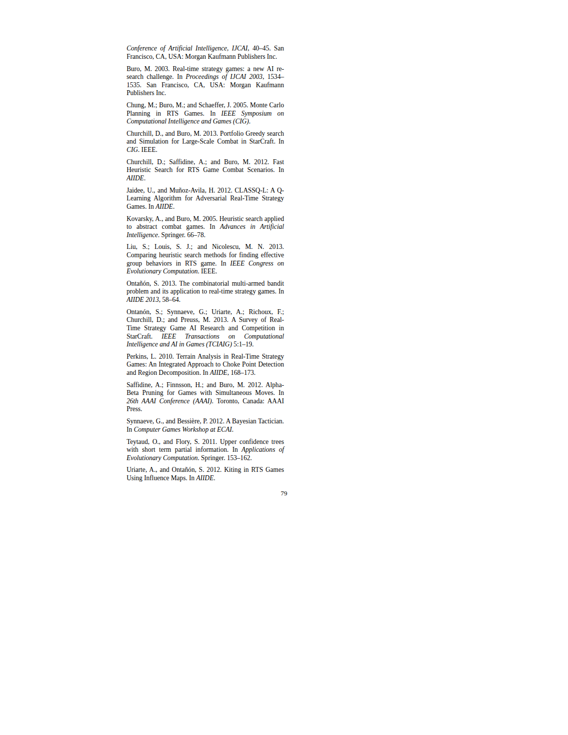Conference of Artificial Intelligence, IJCAI, 40–45. San Francisco, CA, USA: Morgan Kaufmann Publishers Inc.
Buro, M. 2003. Real-time strategy games: a new AI research challenge. In Proceedings of IJCAI 2003, 1534–1535. San Francisco, CA, USA: Morgan Kaufmann Publishers Inc.
Chung, M.; Buro, M.; and Schaeffer, J. 2005. Monte Carlo Planning in RTS Games. In IEEE Symposium on Computational Intelligence and Games (CIG).
Churchill, D., and Buro, M. 2013. Portfolio Greedy search and Simulation for Large-Scale Combat in StarCraft. In CIG. IEEE.
Churchill, D.; Saffidine, A.; and Buro, M. 2012. Fast Heuristic Search for RTS Game Combat Scenarios. In AIIDE.
Jaidee, U., and Muñoz-Avila, H. 2012. CLASSQ-L: A Q-Learning Algorithm for Adversarial Real-Time Strategy Games. In AIIDE.
Kovarsky, A., and Buro, M. 2005. Heuristic search applied to abstract combat games. In Advances in Artificial Intelligence. Springer. 66–78.
Liu, S.; Louis, S. J.; and Nicolescu, M. N. 2013. Comparing heuristic search methods for finding effective group behaviors in RTS game. In IEEE Congress on Evolutionary Computation. IEEE.
Ontañón, S. 2013. The combinatorial multi-armed bandit problem and its application to real-time strategy games. In AIIDE 2013, 58–64.
Ontanón, S.; Synnaeve, G.; Uriarte, A.; Richoux, F.; Churchill, D.; and Preuss, M. 2013. A Survey of Real-Time Strategy Game AI Research and Competition in StarCraft. IEEE Transactions on Computational Intelligence and AI in Games (TCIAIG) 5:1–19.
Perkins, L. 2010. Terrain Analysis in Real-Time Strategy Games: An Integrated Approach to Choke Point Detection and Region Decomposition. In AIIDE, 168–173.
Saffidine, A.; Finnsson, H.; and Buro, M. 2012. Alpha-Beta Pruning for Games with Simultaneous Moves. In 26th AAAI Conference (AAAI). Toronto, Canada: AAAI Press.
Synnaeve, G., and Bessière, P. 2012. A Bayesian Tactician. In Computer Games Workshop at ECAI.
Teytaud, O., and Flory, S. 2011. Upper confidence trees with short term partial information. In Applications of Evolutionary Computation. Springer. 153–162.
Uriarte, A., and Ontañón, S. 2012. Kiting in RTS Games Using Influence Maps. In AIIDE.
79